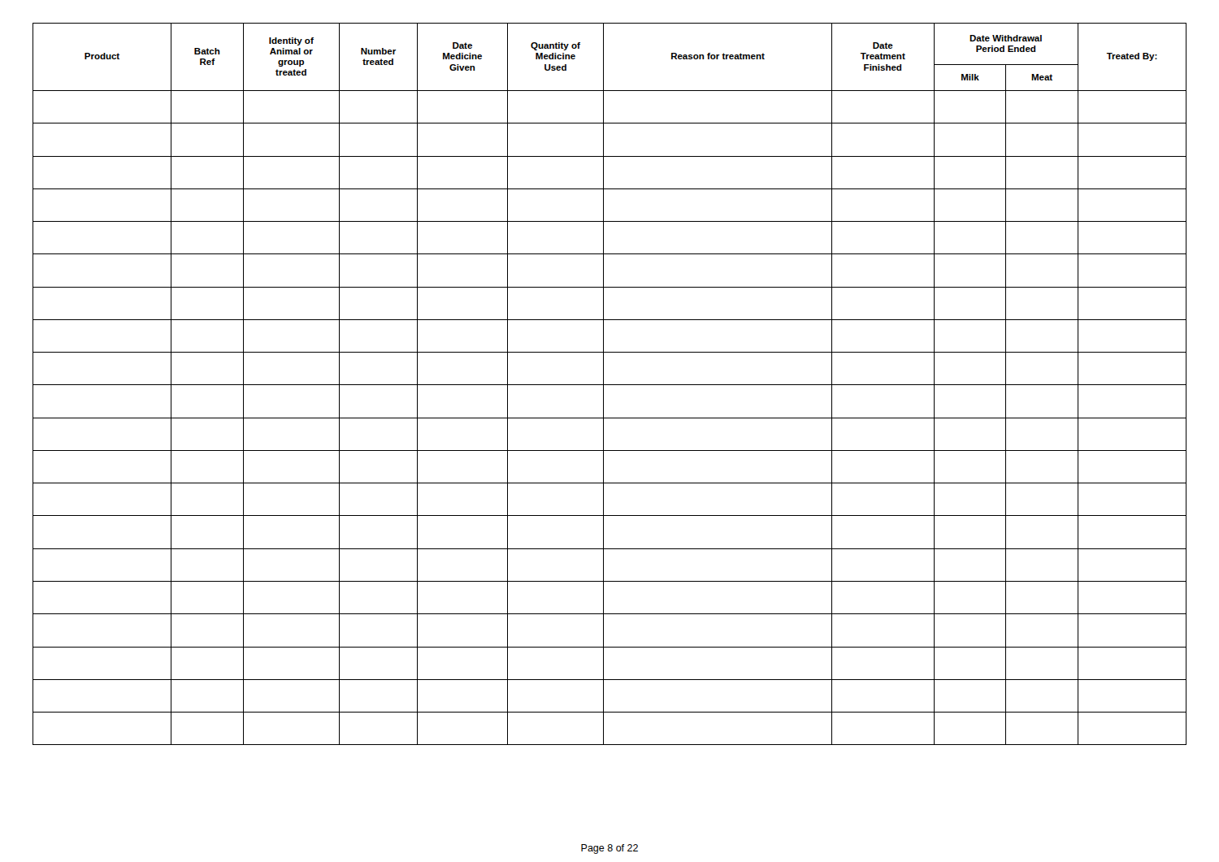| Product | Batch Ref | Identity of Animal or group treated | Number treated | Date Medicine Given | Quantity of Medicine Used | Reason for treatment | Date Treatment Finished | Date Withdrawal Period Ended | Treated By: |
| --- | --- | --- | --- | --- | --- | --- | --- | --- | --- |
| Milk | Meat |
Page 8 of 22